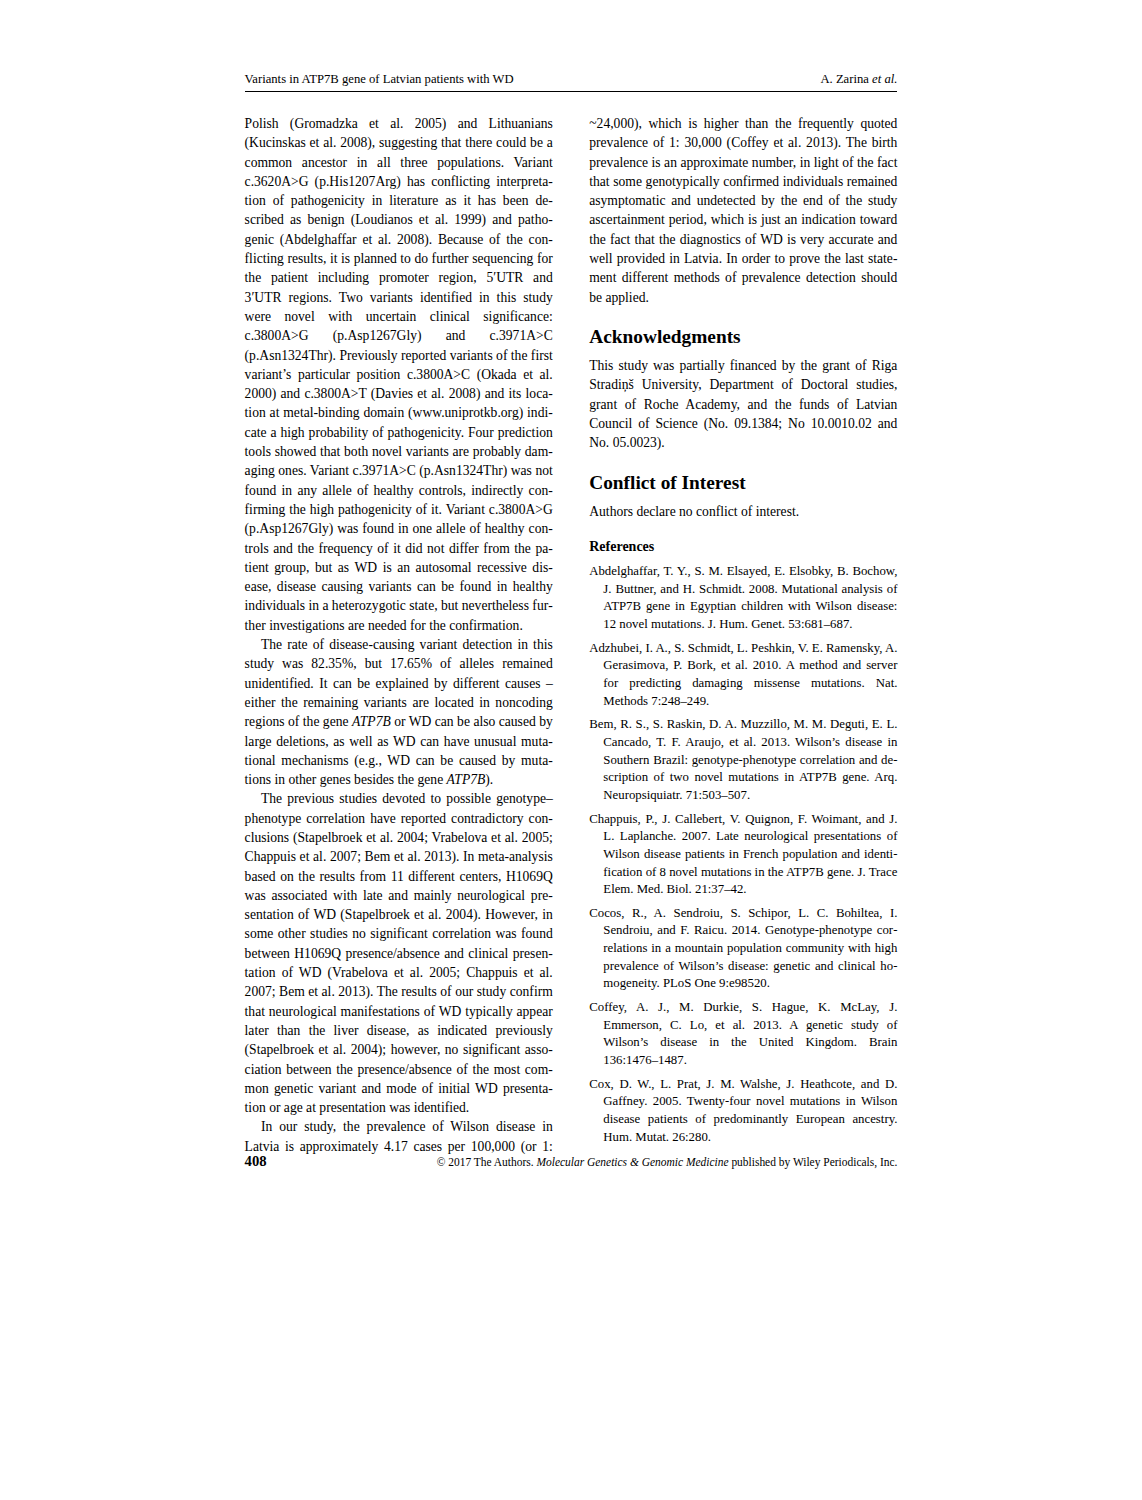Variants in ATP7B gene of Latvian patients with WD A. Zarina et al.
Polish (Gromadzka et al. 2005) and Lithuanians (Kucinskas et al. 2008), suggesting that there could be a common ancestor in all three populations. Variant c.3620A>G (p.His1207Arg) has conflicting interpretation of pathogenicity in literature as it has been described as benign (Loudianos et al. 1999) and pathogenic (Abdelghaffar et al. 2008). Because of the conflicting results, it is planned to do further sequencing for the patient including promoter region, 5′UTR and 3′UTR regions. Two variants identified in this study were novel with uncertain clinical significance: c.3800A>G (p.Asp1267Gly) and c.3971A>C (p.Asn1324Thr). Previously reported variants of the first variant’s particular position c.3800A>C (Okada et al. 2000) and c.3800A>T (Davies et al. 2008) and its location at metal-binding domain (www.uniprotkb.org) indicate a high probability of pathogenicity. Four prediction tools showed that both novel variants are probably damaging ones. Variant c.3971A>C (p.Asn1324Thr) was not found in any allele of healthy controls, indirectly confirming the high pathogenicity of it. Variant c.3800A>G (p.Asp1267Gly) was found in one allele of healthy controls and the frequency of it did not differ from the patient group, but as WD is an autosomal recessive disease, disease causing variants can be found in healthy individuals in a heterozygotic state, but nevertheless further investigations are needed for the confirmation.
The rate of disease-causing variant detection in this study was 82.35%, but 17.65% of alleles remained unidentified. It can be explained by different causes – either the remaining variants are located in noncoding regions of the gene ATP7B or WD can be also caused by large deletions, as well as WD can have unusual mutational mechanisms (e.g., WD can be caused by mutations in other genes besides the gene ATP7B).
The previous studies devoted to possible genotype–phenotype correlation have reported contradictory conclusions (Stapelbroek et al. 2004; Vrabelova et al. 2005; Chappuis et al. 2007; Bem et al. 2013). In meta-analysis based on the results from 11 different centers, H1069Q was associated with late and mainly neurological presentation of WD (Stapelbroek et al. 2004). However, in some other studies no significant correlation was found between H1069Q presence/absence and clinical presentation of WD (Vrabelova et al. 2005; Chappuis et al. 2007; Bem et al. 2013). The results of our study confirm that neurological manifestations of WD typically appear later than the liver disease, as indicated previously (Stapelbroek et al. 2004); however, no significant association between the presence/absence of the most common genetic variant and mode of initial WD presentation or age at presentation was identified.
In our study, the prevalence of Wilson disease in Latvia is approximately 4.17 cases per 100,000 (or 1: ~24,000), which is higher than the frequently quoted prevalence of 1: 30,000 (Coffey et al. 2013). The birth prevalence is an approximate number, in light of the fact that some genotypically confirmed individuals remained asymptomatic and undetected by the end of the study ascertainment period, which is just an indication toward the fact that the diagnostics of WD is very accurate and well provided in Latvia. In order to prove the last statement different methods of prevalence detection should be applied.
Acknowledgments
This study was partially financed by the grant of Riga Stradiņš University, Department of Doctoral studies, grant of Roche Academy, and the funds of Latvian Council of Science (No. 09.1384; No 10.0010.02 and No. 05.0023).
Conflict of Interest
Authors declare no conflict of interest.
References
Abdelghaffar, T. Y., S. M. Elsayed, E. Elsobky, B. Bochow, J. Buttner, and H. Schmidt. 2008. Mutational analysis of ATP7B gene in Egyptian children with Wilson disease: 12 novel mutations. J. Hum. Genet. 53:681–687.
Adzhubei, I. A., S. Schmidt, L. Peshkin, V. E. Ramensky, A. Gerasimova, P. Bork, et al. 2010. A method and server for predicting damaging missense mutations. Nat. Methods 7:248–249.
Bem, R. S., S. Raskin, D. A. Muzzillo, M. M. Deguti, E. L. Cancado, T. F. Araujo, et al. 2013. Wilson’s disease in Southern Brazil: genotype-phenotype correlation and description of two novel mutations in ATP7B gene. Arq. Neuropsiquiatr. 71:503–507.
Chappuis, P., J. Callebert, V. Quignon, F. Woimant, and J. L. Laplanche. 2007. Late neurological presentations of Wilson disease patients in French population and identification of 8 novel mutations in the ATP7B gene. J. Trace Elem. Med. Biol. 21:37–42.
Cocos, R., A. Sendroiu, S. Schipor, L. C. Bohiltea, I. Sendroiu, and F. Raicu. 2014. Genotype-phenotype correlations in a mountain population community with high prevalence of Wilson’s disease: genetic and clinical homogeneity. PLoS One 9:e98520.
Coffey, A. J., M. Durkie, S. Hague, K. McLay, J. Emmerson, C. Lo, et al. 2013. A genetic study of Wilson’s disease in the United Kingdom. Brain 136:1476–1487.
Cox, D. W., L. Prat, J. M. Walshe, J. Heathcote, and D. Gaffney. 2005. Twenty-four novel mutations in Wilson disease patients of predominantly European ancestry. Hum. Mutat. 26:280.
408 © 2017 The Authors. Molecular Genetics & Genomic Medicine published by Wiley Periodicals, Inc.